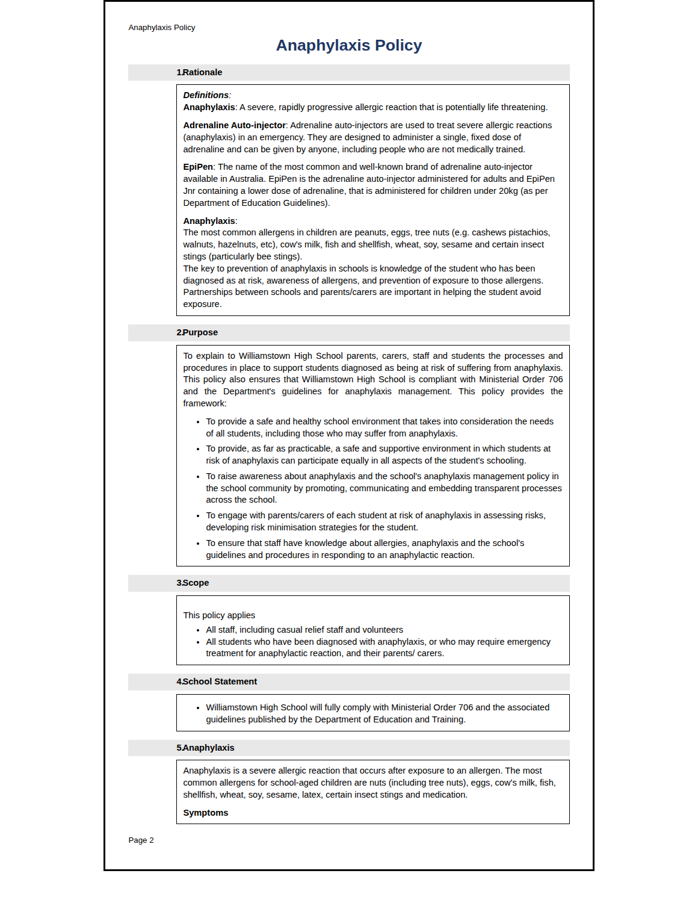Anaphylaxis Policy
Anaphylaxis Policy
1. Rationale
Definitions:
Anaphylaxis: A severe, rapidly progressive allergic reaction that is potentially life threatening.
Adrenaline Auto-injector: Adrenaline auto-injectors are used to treat severe allergic reactions (anaphylaxis) in an emergency. They are designed to administer a single, fixed dose of adrenaline and can be given by anyone, including people who are not medically trained.
EpiPen: The name of the most common and well-known brand of adrenaline auto-injector available in Australia. EpiPen is the adrenaline auto-injector administered for adults and EpiPen Jnr containing a lower dose of adrenaline, that is administered for children under 20kg (as per Department of Education Guidelines).
Anaphylaxis:
The most common allergens in children are peanuts, eggs, tree nuts (e.g. cashews pistachios, walnuts, hazelnuts, etc), cow's milk, fish and shellfish, wheat, soy, sesame and certain insect stings (particularly bee stings).
The key to prevention of anaphylaxis in schools is knowledge of the student who has been diagnosed as at risk, awareness of allergens, and prevention of exposure to those allergens. Partnerships between schools and parents/carers are important in helping the student avoid exposure.
2. Purpose
To explain to Williamstown High School parents, carers, staff and students the processes and procedures in place to support students diagnosed as being at risk of suffering from anaphylaxis. This policy also ensures that Williamstown High School is compliant with Ministerial Order 706 and the Department's guidelines for anaphylaxis management. This policy provides the framework:
To provide a safe and healthy school environment that takes into consideration the needs of all students, including those who may suffer from anaphylaxis.
To provide, as far as practicable, a safe and supportive environment in which students at risk of anaphylaxis can participate equally in all aspects of the student's schooling.
To raise awareness about anaphylaxis and the school's anaphylaxis management policy in the school community by promoting, communicating and embedding transparent processes across the school.
To engage with parents/carers of each student at risk of anaphylaxis in assessing risks, developing risk minimisation strategies for the student.
To ensure that staff have knowledge about allergies, anaphylaxis and the school's guidelines and procedures in responding to an anaphylactic reaction.
3. Scope
This policy applies
All staff, including casual relief staff and volunteers
All students who have been diagnosed with anaphylaxis, or who may require emergency treatment for anaphylactic reaction, and their parents/ carers.
4. School Statement
Williamstown High School will fully comply with Ministerial Order 706 and the associated guidelines published by the Department of Education and Training.
5. Anaphylaxis
Anaphylaxis is a severe allergic reaction that occurs after exposure to an allergen. The most common allergens for school-aged children are nuts (including tree nuts), eggs, cow's milk, fish, shellfish, wheat, soy, sesame, latex, certain insect stings and medication.
Symptoms
Page 2